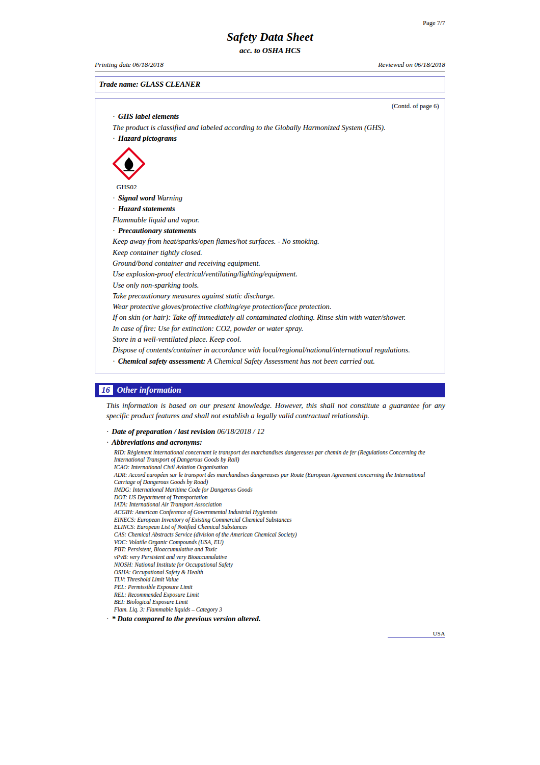Page 7/7
Safety Data Sheet
acc. to OSHA HCS
Printing date 06/18/2018 Reviewed on 06/18/2018
Trade name: GLASS CLEANER
(Contd. of page 6)
· GHS label elements
The product is classified and labeled according to the Globally Harmonized System (GHS).
· Hazard pictograms
GHS02
· Signal word Warning
· Hazard statements
Flammable liquid and vapor.
· Precautionary statements
Keep away from heat/sparks/open flames/hot surfaces. - No smoking.
Keep container tightly closed.
Ground/bond container and receiving equipment.
Use explosion-proof electrical/ventilating/lighting/equipment.
Use only non-sparking tools.
Take precautionary measures against static discharge.
Wear protective gloves/protective clothing/eye protection/face protection.
If on skin (or hair): Take off immediately all contaminated clothing. Rinse skin with water/shower.
In case of fire: Use for extinction: CO2, powder or water spray.
Store in a well-ventilated place. Keep cool.
Dispose of contents/container in accordance with local/regional/national/international regulations.
· Chemical safety assessment: A Chemical Safety Assessment has not been carried out.
16 Other information
This information is based on our present knowledge. However, this shall not constitute a guarantee for any specific product features and shall not establish a legally valid contractual relationship.
· Date of preparation / last revision 06/18/2018 / 12
· Abbreviations and acronyms:
RID: Règlement international concernant le transport des marchandises dangereuses par chemin de fer (Regulations Concerning the
International Transport of Dangerous Goods by Rail)
ICAO: International Civil Aviation Organisation
ADR: Accord européen sur le transport des marchandises dangereuses par Route (European Agreement concerning the International
Carriage of Dangerous Goods by Road)
IMDG: International Maritime Code for Dangerous Goods
DOT: US Department of Transportation
IATA: International Air Transport Association
ACGIH: American Conference of Governmental Industrial Hygienists
EINECS: European Inventory of Existing Commercial Chemical Substances
ELINCS: European List of Notified Chemical Substances
CAS: Chemical Abstracts Service (division of the American Chemical Society)
VOC: Volatile Organic Compounds (USA, EU)
PBT: Persistent, Bioaccumulative and Toxic
vPvB: very Persistent and very Bioaccumulative
NIOSH: National Institute for Occupational Safety
OSHA: Occupational Safety & Health
TLV: Threshold Limit Value
PEL: Permissible Exposure Limit
REL: Recommended Exposure Limit
BEI: Biological Exposure Limit
Flam. Liq. 3: Flammable liquids – Category 3
· * Data compared to the previous version altered.
USA